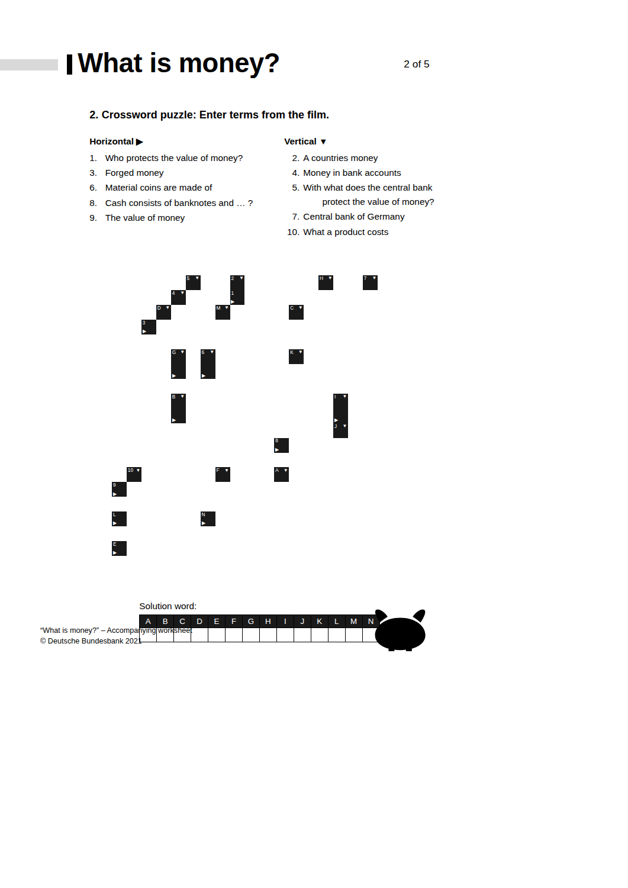2 of 5
What is money?
2. Crossword puzzle: Enter terms from the film.
Horizontal ▶
1. Who protects the value of money?
3. Forged money
6. Material coins are made of
8. Cash consists of banknotes and … ?
9. The value of money
Vertical ▼
2. A countries money
4. Money in bank accounts
5. With what does the central bank
protect the value of money?
7. Central bank of Germany
10. What a product costs
| | | | | | 5 ▼ | | | 2 ▼ | | | | | | H ▼ | | | 7 ▼ | | |
| | | | | 4 ▼ | | | | 1 ▶ | | | | | | | | | | | |
| | | | D ▼ | | | | M ▼ | | | | | C ▼ | | | | | | | |
| | | 3 ▶ | | | | | | | | | | | | | | | | | |
| | | | | G ▼ | | 6 ▼ | | | | | | K ▼ | | | | | | | |
| | | | | ▶ | | ▶ | | | | | | | | | | | | | |
| | | | | B ▼ | | | | | | | | | | | I ▼ | | | | |
| | | | | ▶ | | | | | | | | | | | ▶ | | | | |
| | | | | | | | | | | | | | | | J ▼ | | | | |
| | | | | | | | | | | | 8 ▶ | | | | | | | | |
| | 10 ▼ | | | | | | F ▼ | | | | A ▼ | | | | | | | | |
| 9 ▶ | | | | | | | | | | | | | | | | | | | |
| L ▶ | | | | | | N ▶ | | | | | | | | | | | | | |
| E ▶ | | | | | | | | | | | | | | | | | | | |
Solution word:
| A | B | C | D | E | F | G | H | I | J | K | L | M | N |
“What is money?” – Accompanying worksheet
© Deutsche Bundesbank 2021